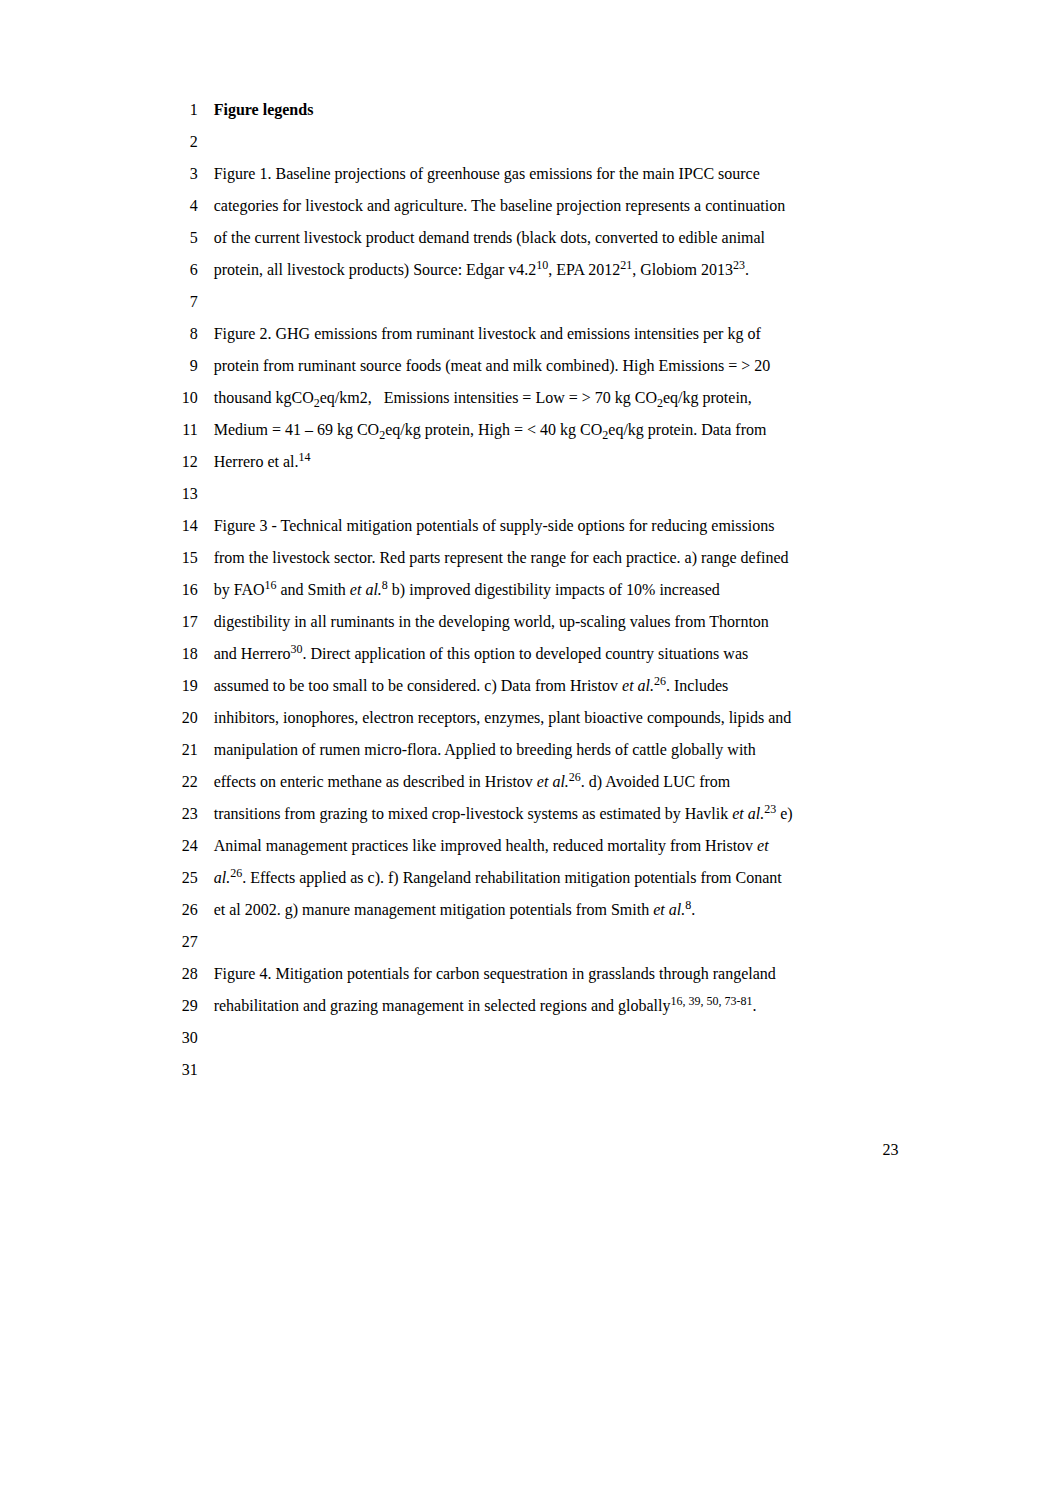Figure legends
Figure 1. Baseline projections of greenhouse gas emissions for the main IPCC source
categories for livestock and agriculture. The baseline projection represents a continuation
of the current livestock product demand trends (black dots, converted to edible animal
protein, all livestock products) Source: Edgar v4.210, EPA 201221, Globiom 201323.
Figure 2. GHG emissions from ruminant livestock and emissions intensities per kg of
protein from ruminant source foods (meat and milk combined). High Emissions = > 20
thousand kgCO2eq/km2, Emissions intensities = Low = > 70 kg CO2eq/kg protein,
Medium = 41 – 69 kg CO2eq/kg protein, High = < 40 kg CO2eq/kg protein. Data from
Herrero et al.14
Figure 3 - Technical mitigation potentials of supply-side options for reducing emissions
from the livestock sector. Red parts represent the range for each practice. a) range defined
by FAO16 and Smith et al.8 b) improved digestibility impacts of 10% increased
digestibility in all ruminants in the developing world, up-scaling values from Thornton
and Herrero30. Direct application of this option to developed country situations was
assumed to be too small to be considered. c) Data from Hristov et al.26. Includes
inhibitors, ionophores, electron receptors, enzymes, plant bioactive compounds, lipids and
manipulation of rumen micro-flora. Applied to breeding herds of cattle globally with
effects on enteric methane as described in Hristov et al.26. d) Avoided LUC from
transitions from grazing to mixed crop-livestock systems as estimated by Havlik et al.23 e)
Animal management practices like improved health, reduced mortality from Hristov et
al.26. Effects applied as c). f) Rangeland rehabilitation mitigation potentials from Conant
et al 2002. g) manure management mitigation potentials from Smith et al.8.
Figure 4. Mitigation potentials for carbon sequestration in grasslands through rangeland
rehabilitation and grazing management in selected regions and globally16, 39, 50, 73-81.
23